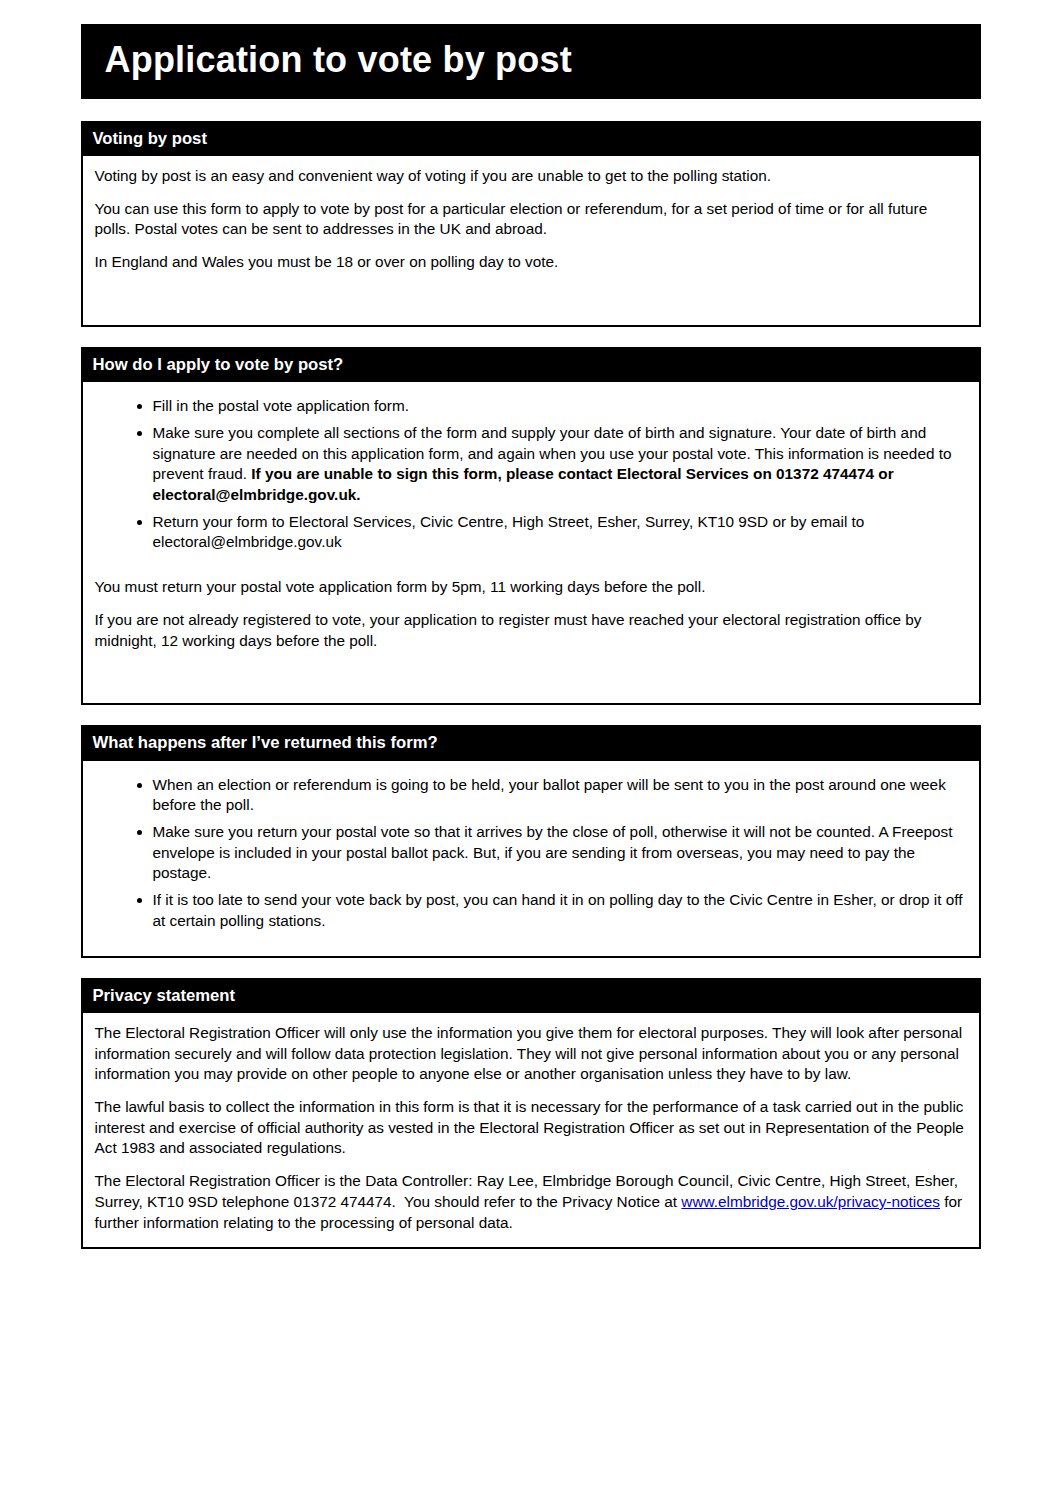Application to vote by post
Voting by post
Voting by post is an easy and convenient way of voting if you are unable to get to the polling station.
You can use this form to apply to vote by post for a particular election or referendum, for a set period of time or for all future polls. Postal votes can be sent to addresses in the UK and abroad.
In England and Wales you must be 18 or over on polling day to vote.
How do I apply to vote by post?
Fill in the postal vote application form.
Make sure you complete all sections of the form and supply your date of birth and signature. Your date of birth and signature are needed on this application form, and again when you use your postal vote. This information is needed to prevent fraud. If you are unable to sign this form, please contact Electoral Services on 01372 474474 or electoral@elmbridge.gov.uk.
Return your form to Electoral Services, Civic Centre, High Street, Esher, Surrey, KT10 9SD or by email to electoral@elmbridge.gov.uk
You must return your postal vote application form by 5pm, 11 working days before the poll.
If you are not already registered to vote, your application to register must have reached your electoral registration office by midnight, 12 working days before the poll.
What happens after I’ve returned this form?
When an election or referendum is going to be held, your ballot paper will be sent to you in the post around one week before the poll.
Make sure you return your postal vote so that it arrives by the close of poll, otherwise it will not be counted. A Freepost envelope is included in your postal ballot pack. But, if you are sending it from overseas, you may need to pay the postage.
If it is too late to send your vote back by post, you can hand it in on polling day to the Civic Centre in Esher, or drop it off at certain polling stations.
Privacy statement
The Electoral Registration Officer will only use the information you give them for electoral purposes. They will look after personal information securely and will follow data protection legislation. They will not give personal information about you or any personal information you may provide on other people to anyone else or another organisation unless they have to by law.
The lawful basis to collect the information in this form is that it is necessary for the performance of a task carried out in the public interest and exercise of official authority as vested in the Electoral Registration Officer as set out in Representation of the People Act 1983 and associated regulations.
The Electoral Registration Officer is the Data Controller: Ray Lee, Elmbridge Borough Council, Civic Centre, High Street, Esher, Surrey, KT10 9SD telephone 01372 474474. You should refer to the Privacy Notice at www.elmbridge.gov.uk/privacy-notices for further information relating to the processing of personal data.